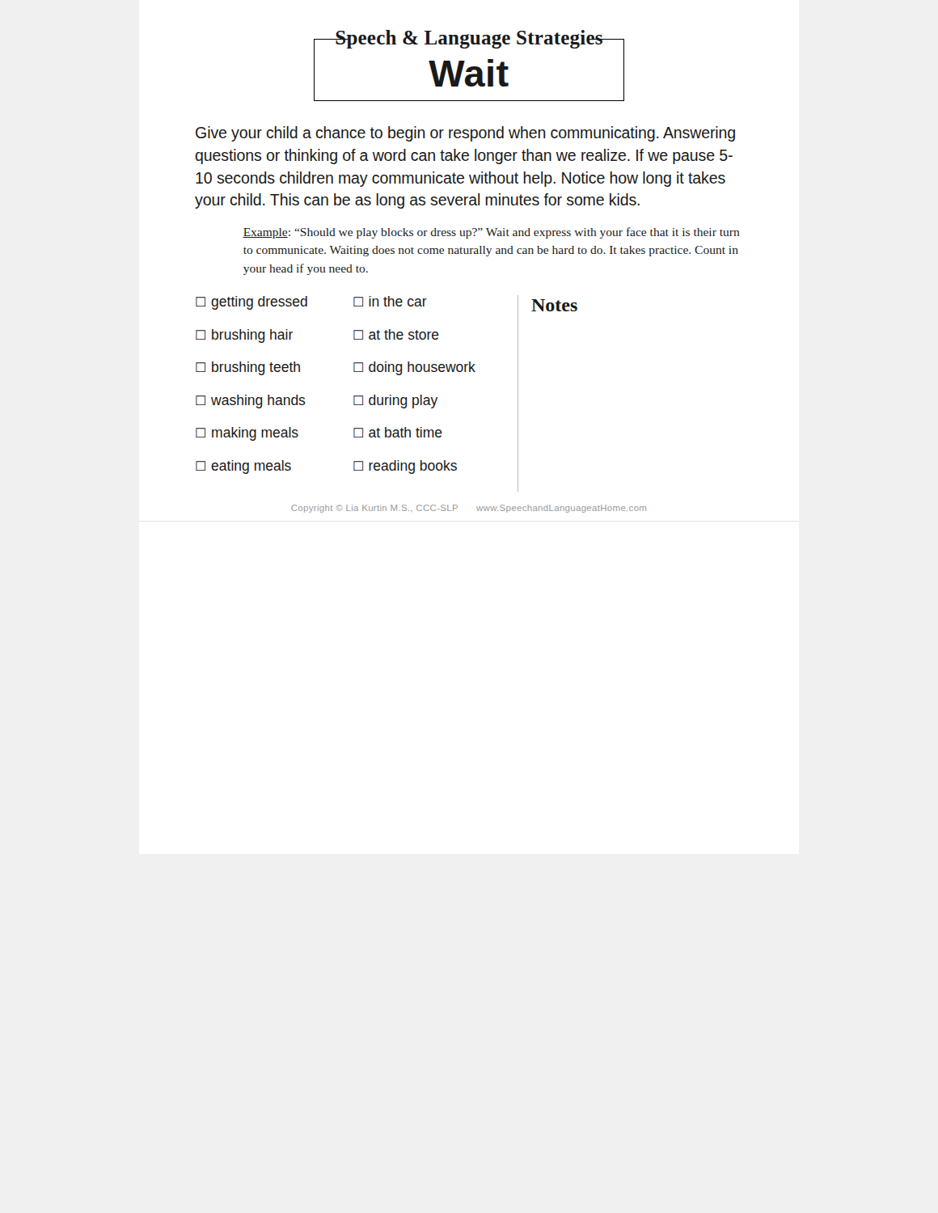Speech & Language Strategies
Wait
Give your child a chance to begin or respond when communicating. Answering questions or thinking of a word can take longer than we realize. If we pause 5-10 seconds children may communicate without help. Notice how long it takes your child. This can be as long as several minutes for some kids.
Example: “Should we play blocks or dress up?” Wait and express with your face that it is their turn to communicate. Waiting does not come naturally and can be hard to do. It takes practice. Count in your head if you need to.
☐getting dressed
☐brushing hair
☐brushing teeth
☐washing hands
☐making meals
☐eating meals
☐in the car
☐at the store
☐doing housework
☐during play
☐at bath time
☐reading books
Notes
Copyright © Lia Kurtin M.S., CCC-SLP www.SpeechandLanguageatHome.com